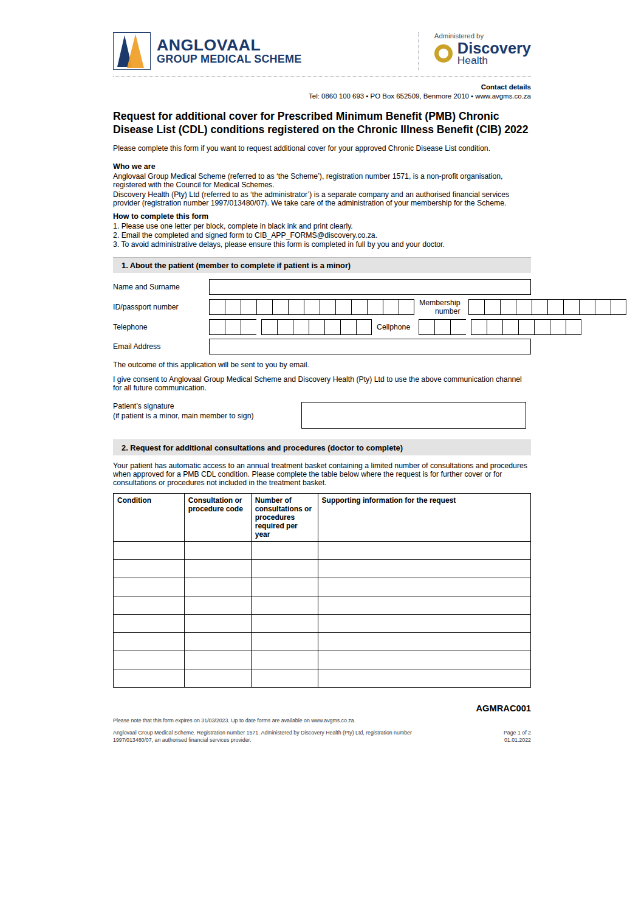★
ANGLOVAAL
GROUP MEDICAL SCHEME
Administered by
Discovery
Health
Contact details
Tel: 0860 100 693 • PO Box 652509, Benmore 2010 • www.avgms.co.za
Request for additional cover for Prescribed Minimum Benefit (PMB) Chronic Disease List (CDL) conditions registered on the Chronic Illness Benefit (CIB) 2022
Please complete this form if you want to request additional cover for your approved Chronic Disease List condition.
Who we are
Anglovaal Group Medical Scheme (referred to as ‘the Scheme’), registration number 1571, is a non-profit organisation, registered with the Council for Medical Schemes.
Discovery Health (Pty) Ltd (referred to as ‘the administrator’) is a separate company and an authorised financial services provider (registration number 1997/013480/07). We take care of the administration of your membership for the Scheme.
How to complete this form
1. Please use one letter per block, complete in black ink and print clearly.
2. Email the completed and signed form to CIB_APP_FORMS@discovery.co.za.
3. To avoid administrative delays, please ensure this form is completed in full by you and your doctor.
1. About the patient (member to complete if patient is a minor)
Name and Surname
ID/passport number
Membership number
Telephone
Cellphone
Email Address
The outcome of this application will be sent to you by email.
I give consent to Anglovaal Group Medical Scheme and Discovery Health (Pty) Ltd to use the above communication channel for all future communication.
Patient’s signature
(if patient is a minor, main member to sign)
2. Request for additional consultations and procedures (doctor to complete)
Your patient has automatic access to an annual treatment basket containing a limited number of consultations and procedures when approved for a PMB CDL condition. Please complete the table below where the request is for further cover or for consultations or procedures not included in the treatment basket.
| Condition | Consultation or procedure code | Number of consultations or procedures required per year | Supporting information for the request |
| --- | --- | --- | --- |
AGMRAC001
Please note that this form expires on 31/03/2023. Up to date forms are available on www.avgms.co.za.
Anglovaal Group Medical Scheme. Registration number 1571. Administered by Discovery Health (Pty) Ltd, registration number 1997/013480/07, an authorised financial services provider.
Page 1 of 2
01.01.2022